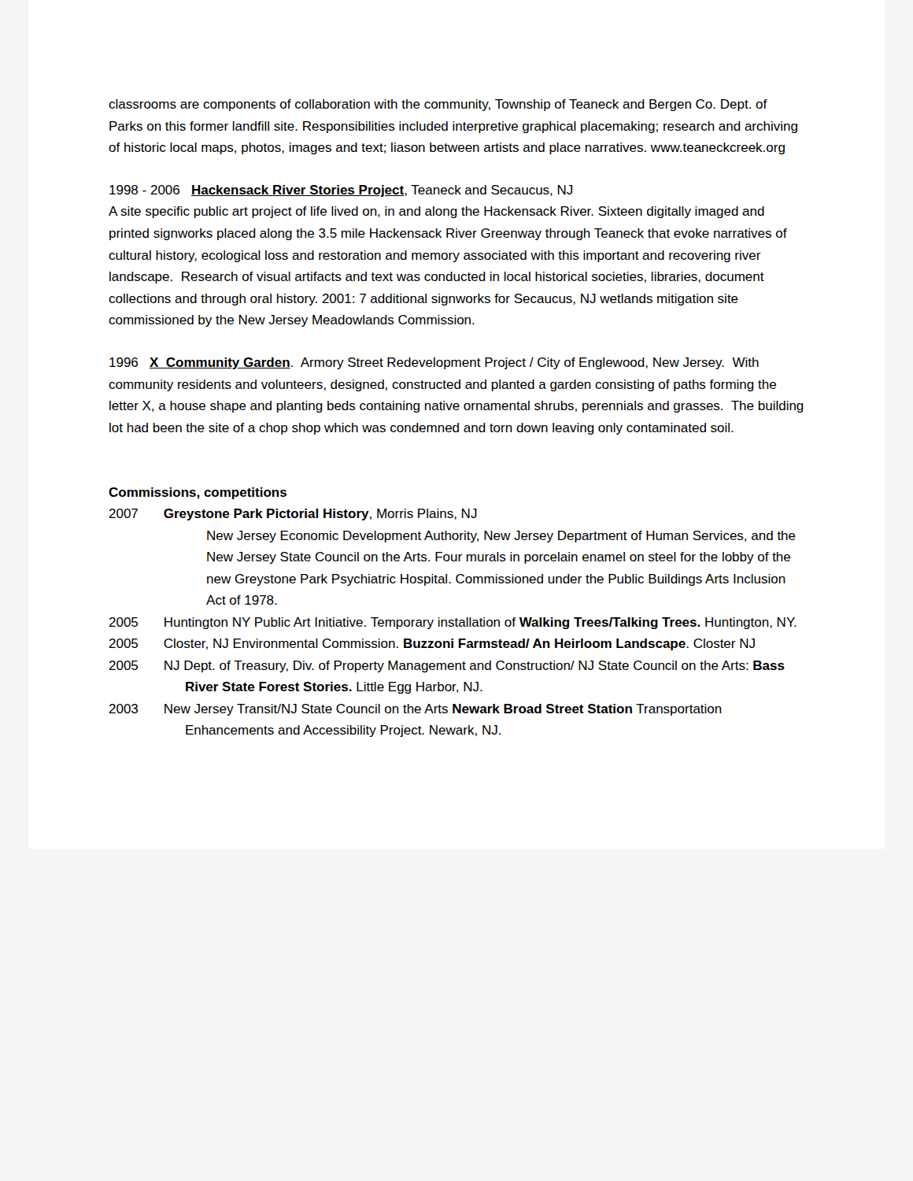classrooms are components of collaboration with the community, Township of Teaneck and Bergen Co. Dept. of Parks on this former landfill site. Responsibilities included interpretive graphical placemaking; research and archiving of historic local maps, photos, images and text; liason between artists and place narratives. www.teaneckcreek.org
1998 - 2006 Hackensack River Stories Project, Teaneck and Secaucus, NJ
A site specific public art project of life lived on, in and along the Hackensack River. Sixteen digitally imaged and printed signworks placed along the 3.5 mile Hackensack River Greenway through Teaneck that evoke narratives of cultural history, ecological loss and restoration and memory associated with this important and recovering river landscape. Research of visual artifacts and text was conducted in local historical societies, libraries, document collections and through oral history. 2001: 7 additional signworks for Secaucus, NJ wetlands mitigation site commissioned by the New Jersey Meadowlands Commission.
1996 X Community Garden. Armory Street Redevelopment Project / City of Englewood, New Jersey. With community residents and volunteers, designed, constructed and planted a garden consisting of paths forming the letter X, a house shape and planting beds containing native ornamental shrubs, perennials and grasses. The building lot had been the site of a chop shop which was condemned and torn down leaving only contaminated soil.
Commissions, competitions
2007
Greystone Park Pictorial History, Morris Plains, NJ New Jersey Economic Development Authority, New Jersey Department of Human Services, and the New Jersey State Council on the Arts. Four murals in porcelain enamel on steel for the lobby of the new Greystone Park Psychiatric Hospital. Commissioned under the Public Buildings Arts Inclusion Act of 1978.
2005
Huntington NY Public Art Initiative. Temporary installation of Walking Trees/Talking Trees. Huntington, NY.
2005
Closter, NJ Environmental Commission. Buzzoni Farmstead/ An Heirloom Landscape. Closter NJ
2005
NJ Dept. of Treasury, Div. of Property Management and Construction/ NJ State Council on the Arts: Bass River State Forest Stories. Little Egg Harbor, NJ.
2003
New Jersey Transit/NJ State Council on the Arts Newark Broad Street Station Transportation Enhancements and Accessibility Project. Newark, NJ.